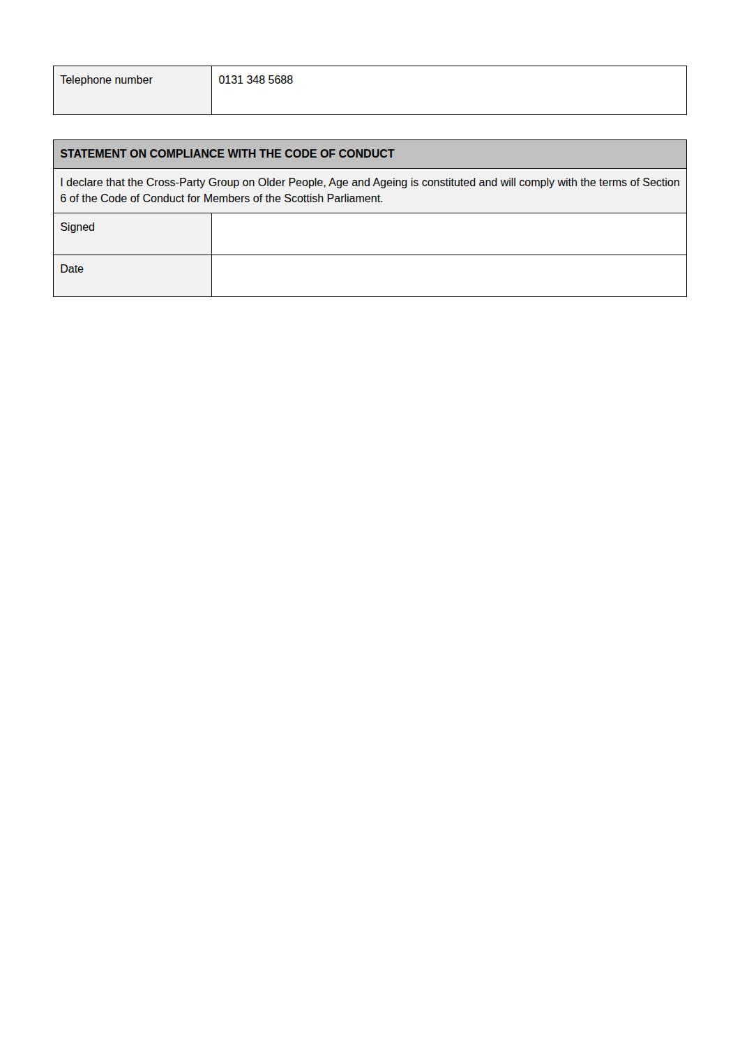| Telephone number | 0131 348 5688 |
| Statement on compliance with the Code of Conduct |
| I declare that the Cross-Party Group on Older People, Age and Ageing is constituted and will comply with the terms of Section 6 of the Code of Conduct for Members of the Scottish Parliament. |
| Signed | |
| Date | |